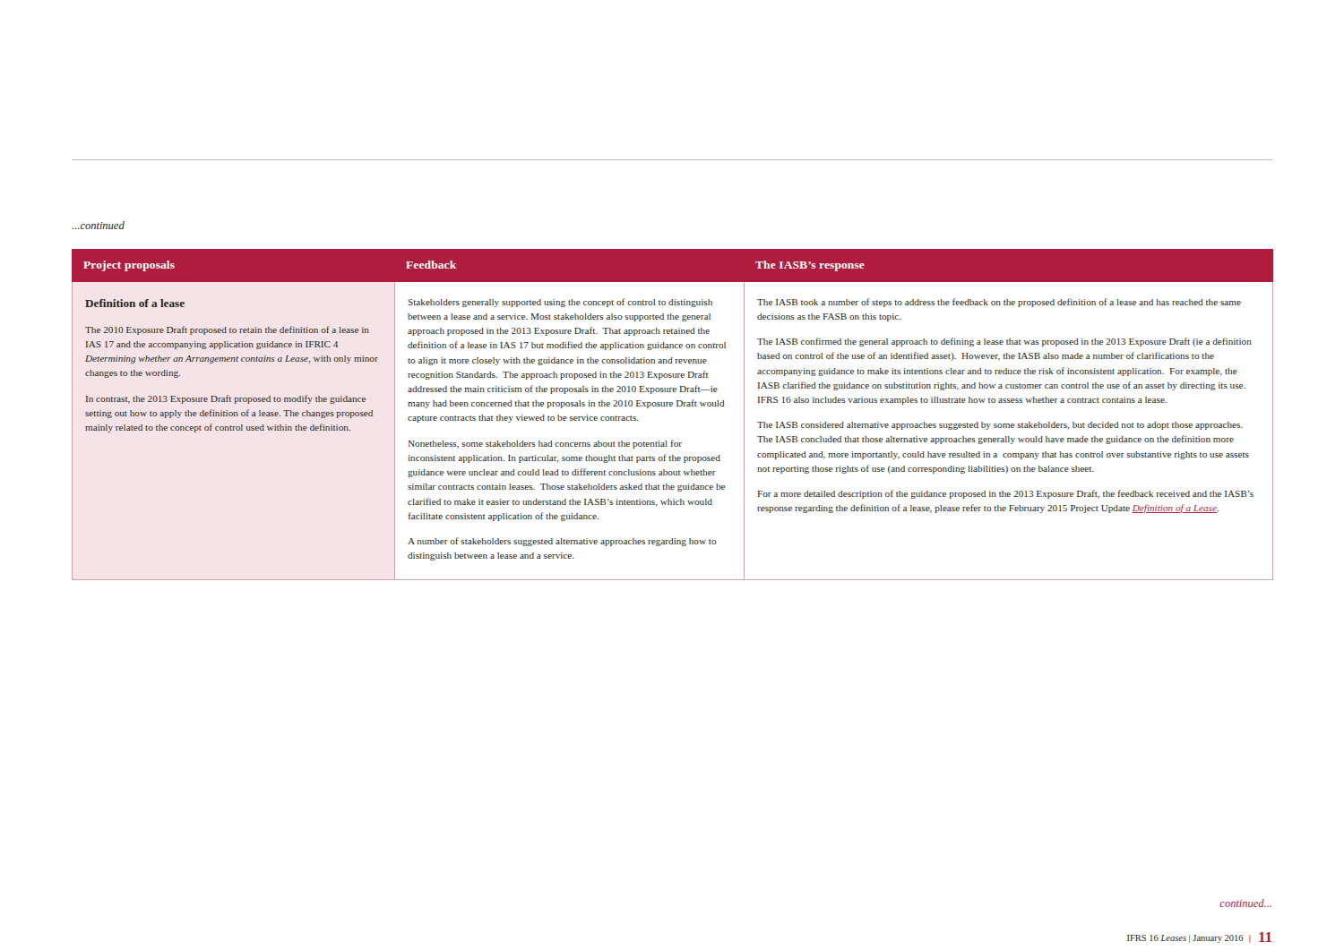...continued
| Project proposals | Feedback | The IASB’s response |
| --- | --- | --- |
| Definition of a lease The 2010 Exposure Draft proposed to retain the definition of a lease in IAS 17 and the accompanying application guidance in IFRIC 4 Determining whether an Arrangement contains a Lease , with only minor changes to the wording. In contrast, the 2013 Exposure Draft proposed to modify the guidance setting out how to apply the definition of a lease. The changes proposed mainly related to the concept of control used within the definition. | Stakeholders generally supported using the concept of control to distinguish between a lease and a service. Most stakeholders also supported the general approach proposed in the 2013 Exposure Draft. That approach retained the definition of a lease in IAS 17 but modified the application guidance on control to align it more closely with the guidance in the consolidation and revenue recognition Standards. The approach proposed in the 2013 Exposure Draft addressed the main criticism of the proposals in the 2010 Exposure Draft—ie many had been concerned that the proposals in the 2010 Exposure Draft would capture contracts that they viewed to be service contracts. Nonetheless, some stakeholders had concerns about the potential for inconsistent application. In particular, some thought that parts of the proposed guidance were unclear and could lead to different conclusions about whether similar contracts contain leases. Those stakeholders asked that the guidance be clarified to make it easier to understand the IASB’s intentions, which would facilitate consistent application of the guidance. A number of stakeholders suggested alternative approaches regarding how to distinguish between a lease and a service. | The IASB took a number of steps to address the feedback on the proposed definition of a lease and has reached the same decisions as the FASB on this topic. The IASB confirmed the general approach to defining a lease that was proposed in the 2013 Exposure Draft (ie a definition based on control of the use of an identified asset). However, the IASB also made a number of clarifications to the accompanying guidance to make its intentions clear and to reduce the risk of inconsistent application. For example, the IASB clarified the guidance on substitution rights, and how a customer can control the use of an asset by directing its use. IFRS 16 also includes various examples to illustrate how to assess whether a contract contains a lease. The IASB considered alternative approaches suggested by some stakeholders, but decided not to adopt those approaches. The IASB concluded that those alternative approaches generally would have made the guidance on the definition more complicated and, more importantly, could have resulted in a company that has control over substantive rights to use assets not reporting those rights of use (and corresponding liabilities) on the balance sheet. For a more detailed description of the guidance proposed in the 2013 Exposure Draft, the feedback received and the IASB’s response regarding the definition of a lease, please refer to the February 2015 Project Update Definition of a Lease . |
continued...
IFRS 16 Leases | January 2016|11